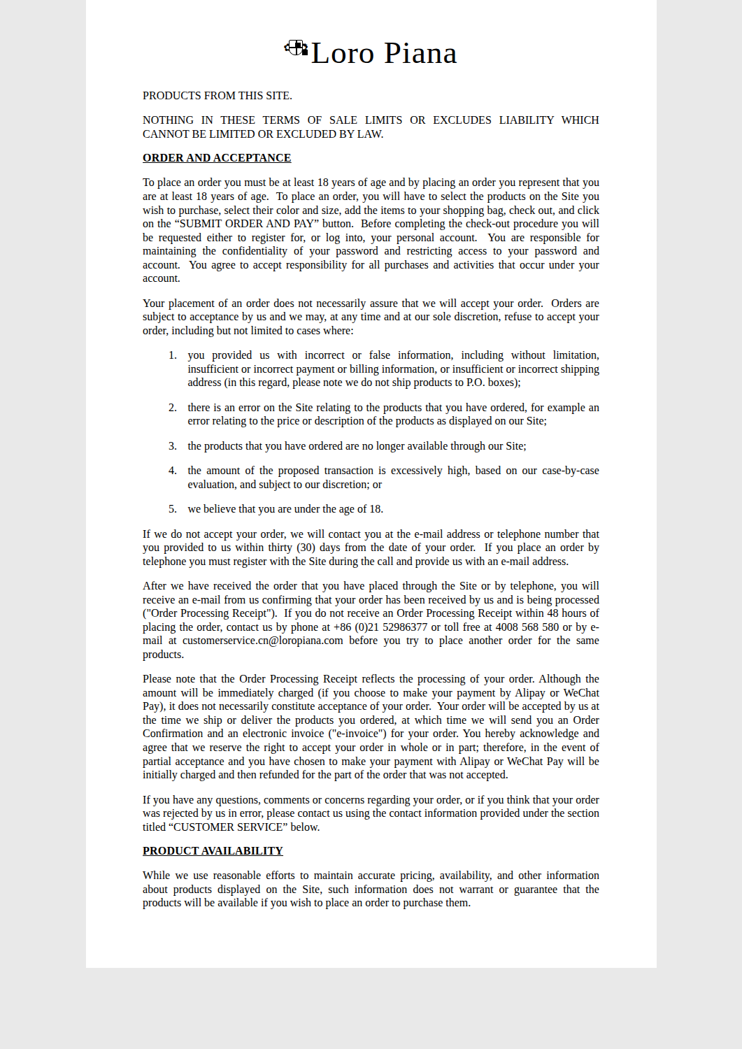✿ ✿ ★ Loro Piana
PRODUCTS FROM THIS SITE.
NOTHING IN THESE TERMS OF SALE LIMITS OR EXCLUDES LIABILITY WHICH CANNOT BE LIMITED OR EXCLUDED BY LAW.
Order and Acceptance
To place an order you must be at least 18 years of age and by placing an order you represent that you are at least 18 years of age. To place an order, you will have to select the products on the Site you wish to purchase, select their color and size, add the items to your shopping bag, check out, and click on the “SUBMIT ORDER AND PAY” button. Before completing the check-out procedure you will be requested either to register for, or log into, your personal account. You are responsible for maintaining the confidentiality of your password and restricting access to your password and account. You agree to accept responsibility for all purchases and activities that occur under your account.
Your placement of an order does not necessarily assure that we will accept your order. Orders are subject to acceptance by us and we may, at any time and at our sole discretion, refuse to accept your order, including but not limited to cases where:
you provided us with incorrect or false information, including without limitation, insufficient or incorrect payment or billing information, or insufficient or incorrect shipping address (in this regard, please note we do not ship products to P.O. boxes);
there is an error on the Site relating to the products that you have ordered, for example an error relating to the price or description of the products as displayed on our Site;
the products that you have ordered are no longer available through our Site;
the amount of the proposed transaction is excessively high, based on our case-by-case evaluation, and subject to our discretion; or
we believe that you are under the age of 18.
If we do not accept your order, we will contact you at the e-mail address or telephone number that you provided to us within thirty (30) days from the date of your order. If you place an order by telephone you must register with the Site during the call and provide us with an e-mail address.
After we have received the order that you have placed through the Site or by telephone, you will receive an e-mail from us confirming that your order has been received by us and is being processed ("Order Processing Receipt"). If you do not receive an Order Processing Receipt within 48 hours of placing the order, contact us by phone at +86 (0)21 52986377 or toll free at 4008 568 580 or by e-mail at customerservice.cn@loropiana.com before you try to place another order for the same products.
Please note that the Order Processing Receipt reflects the processing of your order. Although the amount will be immediately charged (if you choose to make your payment by Alipay or WeChat Pay), it does not necessarily constitute acceptance of your order. Your order will be accepted by us at the time we ship or deliver the products you ordered, at which time we will send you an Order Confirmation and an electronic invoice ("e-invoice") for your order. You hereby acknowledge and agree that we reserve the right to accept your order in whole or in part; therefore, in the event of partial acceptance and you have chosen to make your payment with Alipay or WeChat Pay will be initially charged and then refunded for the part of the order that was not accepted.
If you have any questions, comments or concerns regarding your order, or if you think that your order was rejected by us in error, please contact us using the contact information provided under the section titled “CUSTOMER SERVICE” below.
Product Availability
While we use reasonable efforts to maintain accurate pricing, availability, and other information about products displayed on the Site, such information does not warrant or guarantee that the products will be available if you wish to place an order to purchase them.